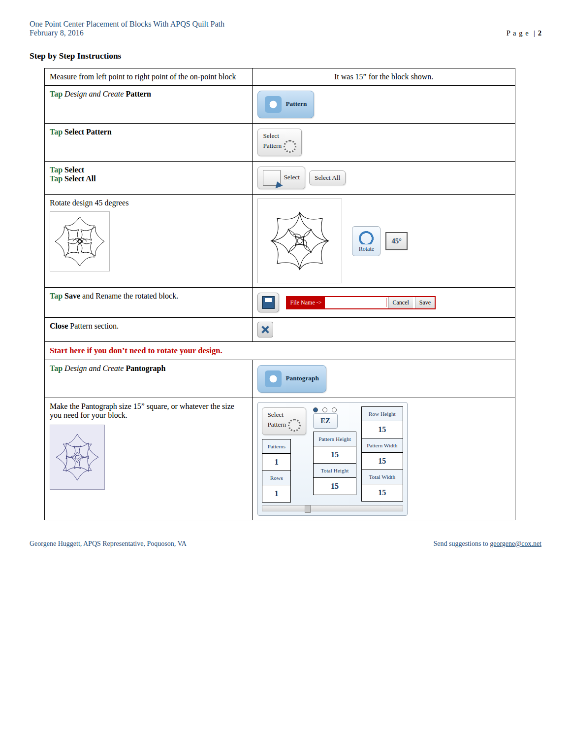One Point Center Placement of Blocks With APQS Quilt Path
February 8, 2016 P a g e | 2
Step by Step Instructions
| Measure from left point to right point of the on-point block | It was 15” for the block shown. |
| Tap Design and Create Pattern | Pattern |
| Tap Select Pattern | Select Pattern |
| Tap Select Tap Select All | Select Select All |
| Rotate design 45 degrees | Rotate 45° |
| Tap Save and Rename the rotated block. | File Name -> Cancel Save |
| Close Pattern section. | |
| Start here if you don’t need to rotate your design. |
| Tap Design and Create Pantograph | Pantograph |
| Make the Pantograph size 15” square, or whatever the size you need for your block. | Select Pattern / Patterns / / 1 / / Rows / / 1 / EZ / Pattern Height / / 15 / / Total Height / / 15 / / Row Height / / 15 / / Pattern Width / / 15 / / Total Width / / 15 / |
Georgene Huggett, APQS Representative, Poquoson, VA Send suggestions to georgene@cox.net